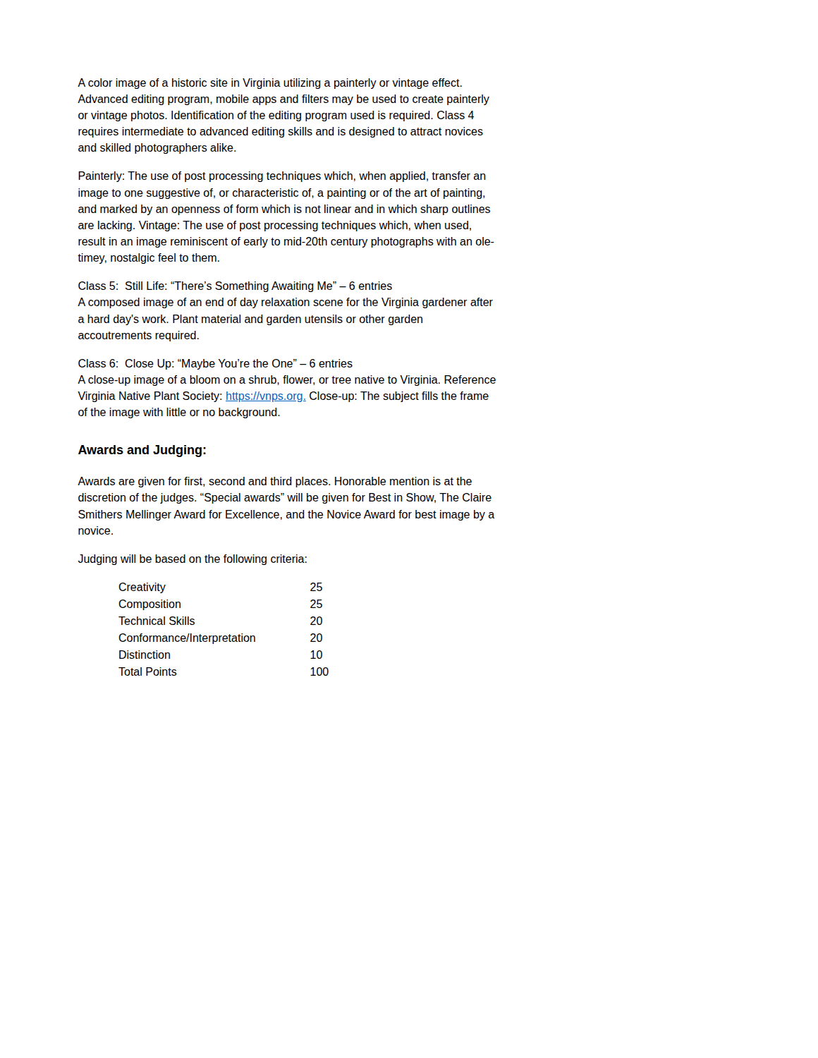A color image of a historic site in Virginia utilizing a painterly or vintage effect. Advanced editing program, mobile apps and filters may be used to create painterly or vintage photos. Identification of the editing program used is required. Class 4 requires intermediate to advanced editing skills and is designed to attract novices and skilled photographers alike.
Painterly: The use of post processing techniques which, when applied, transfer an image to one suggestive of, or characteristic of, a painting or of the art of painting, and marked by an openness of form which is not linear and in which sharp outlines are lacking. Vintage: The use of post processing techniques which, when used, result in an image reminiscent of early to mid-20th century photographs with an ole-timey, nostalgic feel to them.
Class 5: Still Life: “There’s Something Awaiting Me” – 6 entries
A composed image of an end of day relaxation scene for the Virginia gardener after a hard day's work. Plant material and garden utensils or other garden accoutrements required.
Class 6: Close Up: “Maybe You’re the One” – 6 entries
A close-up image of a bloom on a shrub, flower, or tree native to Virginia. Reference Virginia Native Plant Society: https://vnps.org. Close-up: The subject fills the frame of the image with little or no background.
Awards and Judging:
Awards are given for first, second and third places. Honorable mention is at the discretion of the judges. “Special awards” will be given for Best in Show, The Claire Smithers Mellinger Award for Excellence, and the Novice Award for best image by a novice.
Judging will be based on the following criteria:
| Creativity | 25 |
| Composition | 25 |
| Technical Skills | 20 |
| Conformance/Interpretation | 20 |
| Distinction | 10 |
| Total Points | 100 |